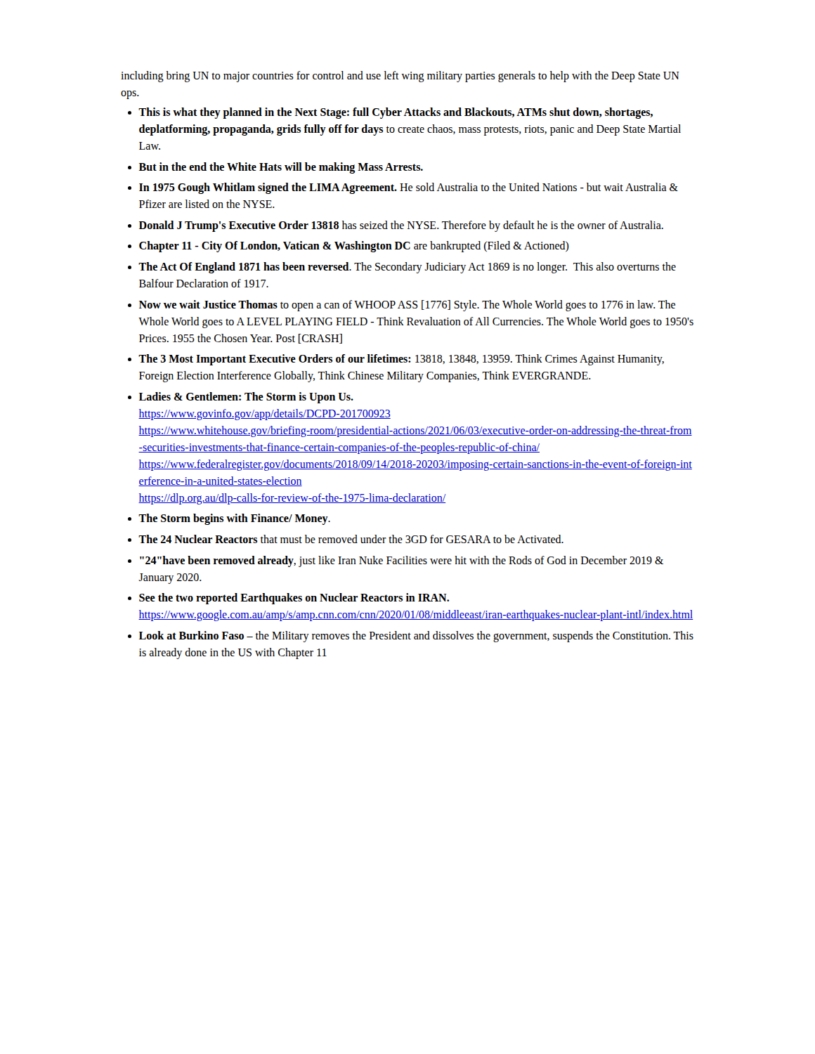including bring UN to major countries for control and use left wing military parties generals to help with the Deep State UN ops.
This is what they planned in the Next Stage: full Cyber Attacks and Blackouts, ATMs shut down, shortages, deplatforming, propaganda, grids fully off for days to create chaos, mass protests, riots, panic and Deep State Martial Law.
But in the end the White Hats will be making Mass Arrests.
In 1975 Gough Whitlam signed the LIMA Agreement. He sold Australia to the United Nations - but wait Australia & Pfizer are listed on the NYSE.
Donald J Trump's Executive Order 13818 has seized the NYSE. Therefore by default he is the owner of Australia.
Chapter 11 - City Of London, Vatican & Washington DC are bankrupted (Filed & Actioned)
The Act Of England 1871 has been reversed. The Secondary Judiciary Act 1869 is no longer. This also overturns the Balfour Declaration of 1917.
Now we wait Justice Thomas to open a can of WHOOP ASS [1776] Style. The Whole World goes to 1776 in law. The Whole World goes to A LEVEL PLAYING FIELD - Think Revaluation of All Currencies. The Whole World goes to 1950's Prices. 1955 the Chosen Year. Post [CRASH]
The 3 Most Important Executive Orders of our lifetimes: 13818, 13848, 13959. Think Crimes Against Humanity, Foreign Election Interference Globally, Think Chinese Military Companies, Think EVERGRANDE.
Ladies & Gentlemen: The Storm is Upon Us. https://www.govinfo.gov/app/details/DCPD-201700923 https://www.whitehouse.gov/briefing-room/presidential-actions/2021/06/03/executive-order-on-addressing-the-threat-from-securities-investments-that-finance-certain-companies-of-the-peoples-republic-of-china/ https://www.federalregister.gov/documents/2018/09/14/2018-20203/imposing-certain-sanctions-in-the-event-of-foreign-interference-in-a-united-states-election https://dlp.org.au/dlp-calls-for-review-of-the-1975-lima-declaration/
The Storm begins with Finance/ Money.
The 24 Nuclear Reactors that must be removed under the 3GD for GESARA to be Activated.
"24"have been removed already, just like Iran Nuke Facilities were hit with the Rods of God in December 2019 & January 2020.
See the two reported Earthquakes on Nuclear Reactors in IRAN. https://www.google.com.au/amp/s/amp.cnn.com/cnn/2020/01/08/middleeast/iran-earthquakes-nuclear-plant-intl/index.html
Look at Burkino Faso – the Military removes the President and dissolves the government, suspends the Constitution. This is already done in the US with Chapter 11